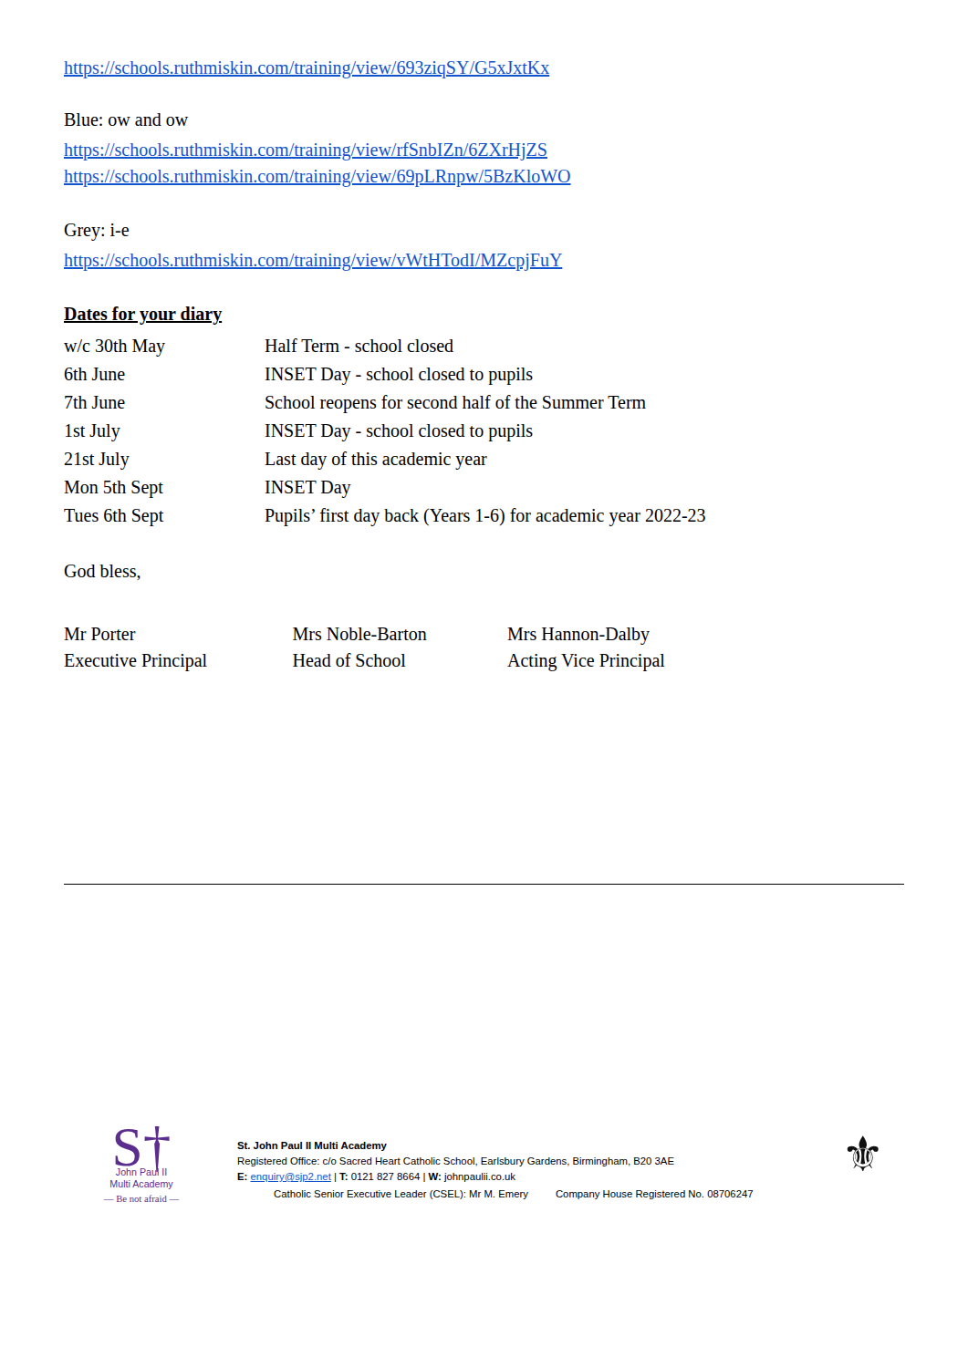https://schools.ruthmiskin.com/training/view/693ziqSY/G5xJxtKx
Blue: ow and ow
https://schools.ruthmiskin.com/training/view/rfSnbIZn/6ZXrHjZS
https://schools.ruthmiskin.com/training/view/69pLRnpw/5BzKloWO
Grey: i-e
https://schools.ruthmiskin.com/training/view/vWtHTodI/MZcpjFuY
Dates for your diary
| w/c 30th May | Half Term - school closed |
| 6th June | INSET Day - school closed to pupils |
| 7th June | School reopens for second half of the Summer Term |
| 1st July | INSET Day - school closed to pupils |
| 21st July | Last day of this academic year |
| Mon 5th Sept | INSET Day |
| Tues 6th Sept | Pupils’ first day back (Years 1-6) for academic year 2022-23 |
God bless,
| Mr Porter | Mrs Noble-Barton | Mrs Hannon-Dalby |
| Executive Principal | Head of School | Acting Vice Principal |
S†
John Paul II
Multi Academy
— Be not afraid —
St. John Paul II Multi Academy
Registered Office: c/o Sacred Heart Catholic School, Earlsbury Gardens, Birmingham, B20 3AE
E: enquiry@sjp2.net | T: 0121 827 8664 | W: johnpaulii.co.uk
Catholic Senior Executive Leader (CSEL): Mr M. Emery Company House Registered No. 08706247
⚜